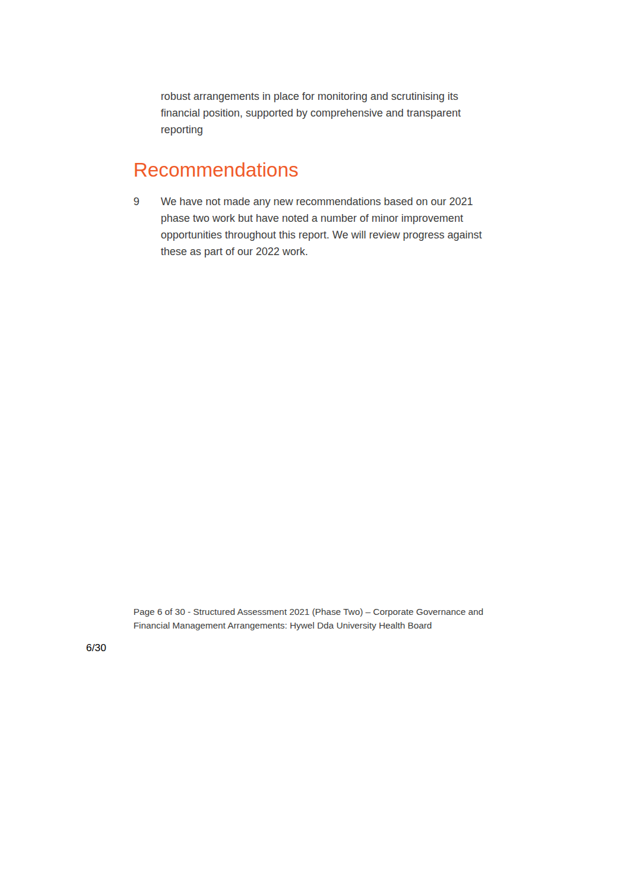robust arrangements in place for monitoring and scrutinising its financial position, supported by comprehensive and transparent reporting
Recommendations
9
We have not made any new recommendations based on our 2021 phase two work but have noted a number of minor improvement opportunities throughout this report. We will review progress against these as part of our 2022 work.
Page 6 of 30 - Structured Assessment 2021 (Phase Two) – Corporate Governance and Financial Management Arrangements: Hywel Dda University Health Board
6/30